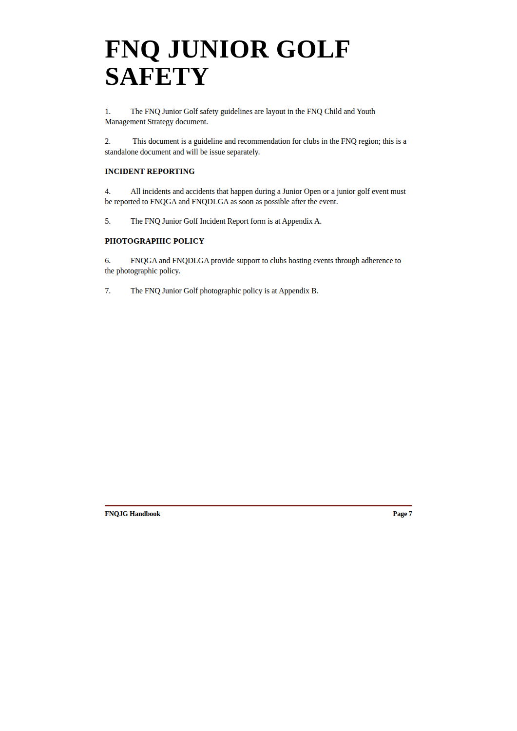FNQ JUNIOR GOLF SAFETY
1. The FNQ Junior Golf safety guidelines are layout in the FNQ Child and Youth Management Strategy document.
2. This document is a guideline and recommendation for clubs in the FNQ region; this is a standalone document and will be issue separately.
INCIDENT REPORTING
4. All incidents and accidents that happen during a Junior Open or a junior golf event must be reported to FNQGA and FNQDLGA as soon as possible after the event.
5. The FNQ Junior Golf Incident Report form is at Appendix A.
PHOTOGRAPHIC POLICY
6. FNQGA and FNQDLGA provide support to clubs hosting events through adherence to the photographic policy.
7. The FNQ Junior Golf photographic policy is at Appendix B.
FNQJG Handbook Page 7